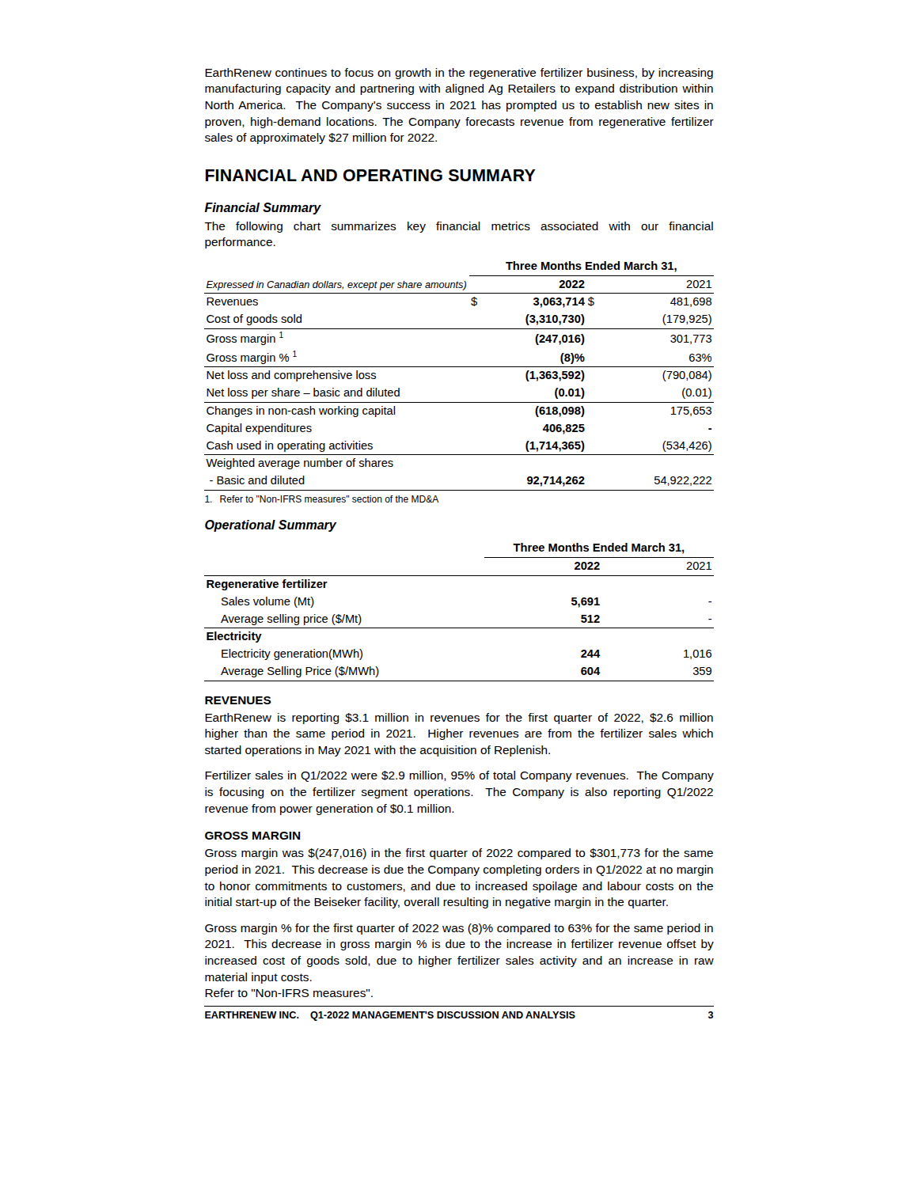EarthRenew continues to focus on growth in the regenerative fertilizer business, by increasing manufacturing capacity and partnering with aligned Ag Retailers to expand distribution within North America. The Company's success in 2021 has prompted us to establish new sites in proven, high-demand locations. The Company forecasts revenue from regenerative fertilizer sales of approximately $27 million for 2022.
FINANCIAL AND OPERATING SUMMARY
Financial Summary
The following chart summarizes key financial metrics associated with our financial performance.
| | Three Months Ended March 31, |
| Expressed in Canadian dollars, except per share amounts) | | 2022 | | 2021 |
| Revenues | $ | 3,063,714 | $ | 481,698 |
| Cost of goods sold | | (3,310,730) | | (179,925) |
| Gross margin 1 | | (247,016) | | 301,773 |
| Gross margin % 1 | | (8)% | | 63% |
| Net loss and comprehensive loss | | (1,363,592) | | (790,084) |
| Net loss per share – basic and diluted | | (0.01) | | (0.01) |
| Changes in non-cash working capital | | (618,098) | | 175,653 |
| Capital expenditures | | 406,825 | | - |
| Cash used in operating activities | | (1,714,365) | | (534,426) |
| Weighted average number of shares | | | | |
| - Basic and diluted | | 92,714,262 | | 54,922,222 |
1. Refer to "Non-IFRS measures" section of the MD&A
Operational Summary
| | Three Months Ended March 31, |
| | 2022 | 2021 |
| Regenerative fertilizer | | |
| Sales volume (Mt) | 5,691 | - |
| Average selling price ($/Mt) | 512 | - |
| Electricity | | |
| Electricity generation(MWh) | 244 | 1,016 |
| Average Selling Price ($/MWh) | 604 | 359 |
REVENUES
EarthRenew is reporting $3.1 million in revenues for the first quarter of 2022, $2.6 million higher than the same period in 2021. Higher revenues are from the fertilizer sales which started operations in May 2021 with the acquisition of Replenish.
Fertilizer sales in Q1/2022 were $2.9 million, 95% of total Company revenues. The Company is focusing on the fertilizer segment operations. The Company is also reporting Q1/2022 revenue from power generation of $0.1 million.
GROSS MARGIN
Gross margin was $(247,016) in the first quarter of 2022 compared to $301,773 for the same period in 2021. This decrease is due the Company completing orders in Q1/2022 at no margin to honor commitments to customers, and due to increased spoilage and labour costs on the initial start-up of the Beiseker facility, overall resulting in negative margin in the quarter.
Gross margin % for the first quarter of 2022 was (8)% compared to 63% for the same period in 2021. This decrease in gross margin % is due to the increase in fertilizer revenue offset by increased cost of goods sold, due to higher fertilizer sales activity and an increase in raw material input costs.
Refer to "Non-IFRS measures".
EARTHRENEW INC. Q1-2022 MANAGEMENT'S DISCUSSION AND ANALYSIS 3